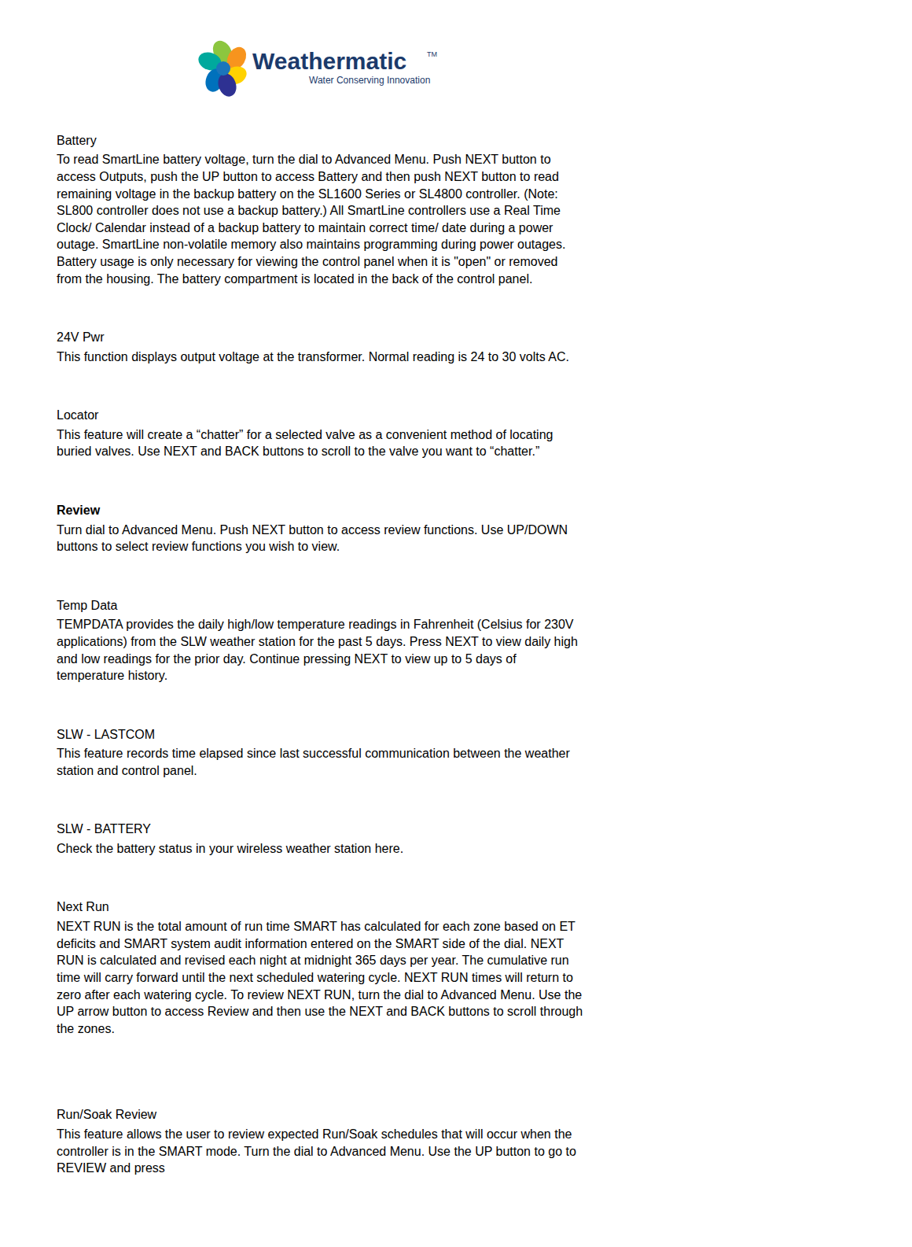Weathermatic TM Water Conserving Innovation
Battery
To read SmartLine battery voltage, turn the dial to Advanced Menu. Push NEXT button to access Outputs, push the UP button to access Battery and then push NEXT button to read remaining voltage in the backup battery on the SL1600 Series or SL4800 controller. (Note: SL800 controller does not use a backup battery.) All SmartLine controllers use a Real Time Clock/ Calendar instead of a backup battery to maintain correct time/ date during a power outage. SmartLine non-volatile memory also maintains programming during power outages. Battery usage is only necessary for viewing the control panel when it is "open" or removed from the housing. The battery compartment is located in the back of the control panel.
24V Pwr
This function displays output voltage at the transformer. Normal reading is 24 to 30 volts AC.
Locator
This feature will create a “chatter” for a selected valve as a convenient method of locating buried valves. Use NEXT and BACK buttons to scroll to the valve you want to “chatter.”
Review
Turn dial to Advanced Menu. Push NEXT button to access review functions. Use UP/DOWN buttons to select review functions you wish to view.
Temp Data
TEMPDATA provides the daily high/low temperature readings in Fahrenheit (Celsius for 230V applications) from the SLW weather station for the past 5 days. Press NEXT to view daily high and low readings for the prior day. Continue pressing NEXT to view up to 5 days of temperature history.
SLW - LASTCOM
This feature records time elapsed since last successful communication between the weather station and control panel.
SLW - BATTERY
Check the battery status in your wireless weather station here.
Next Run
NEXT RUN is the total amount of run time SMART has calculated for each zone based on ET deficits and SMART system audit information entered on the SMART side of the dial. NEXT RUN is calculated and revised each night at midnight 365 days per year. The cumulative run time will carry forward until the next scheduled watering cycle. NEXT RUN times will return to zero after each watering cycle. To review NEXT RUN, turn the dial to Advanced Menu. Use the UP arrow button to access Review and then use the NEXT and BACK buttons to scroll through the zones.
Run/Soak Review
This feature allows the user to review expected Run/Soak schedules that will occur when the controller is in the SMART mode. Turn the dial to Advanced Menu. Use the UP button to go to REVIEW and press